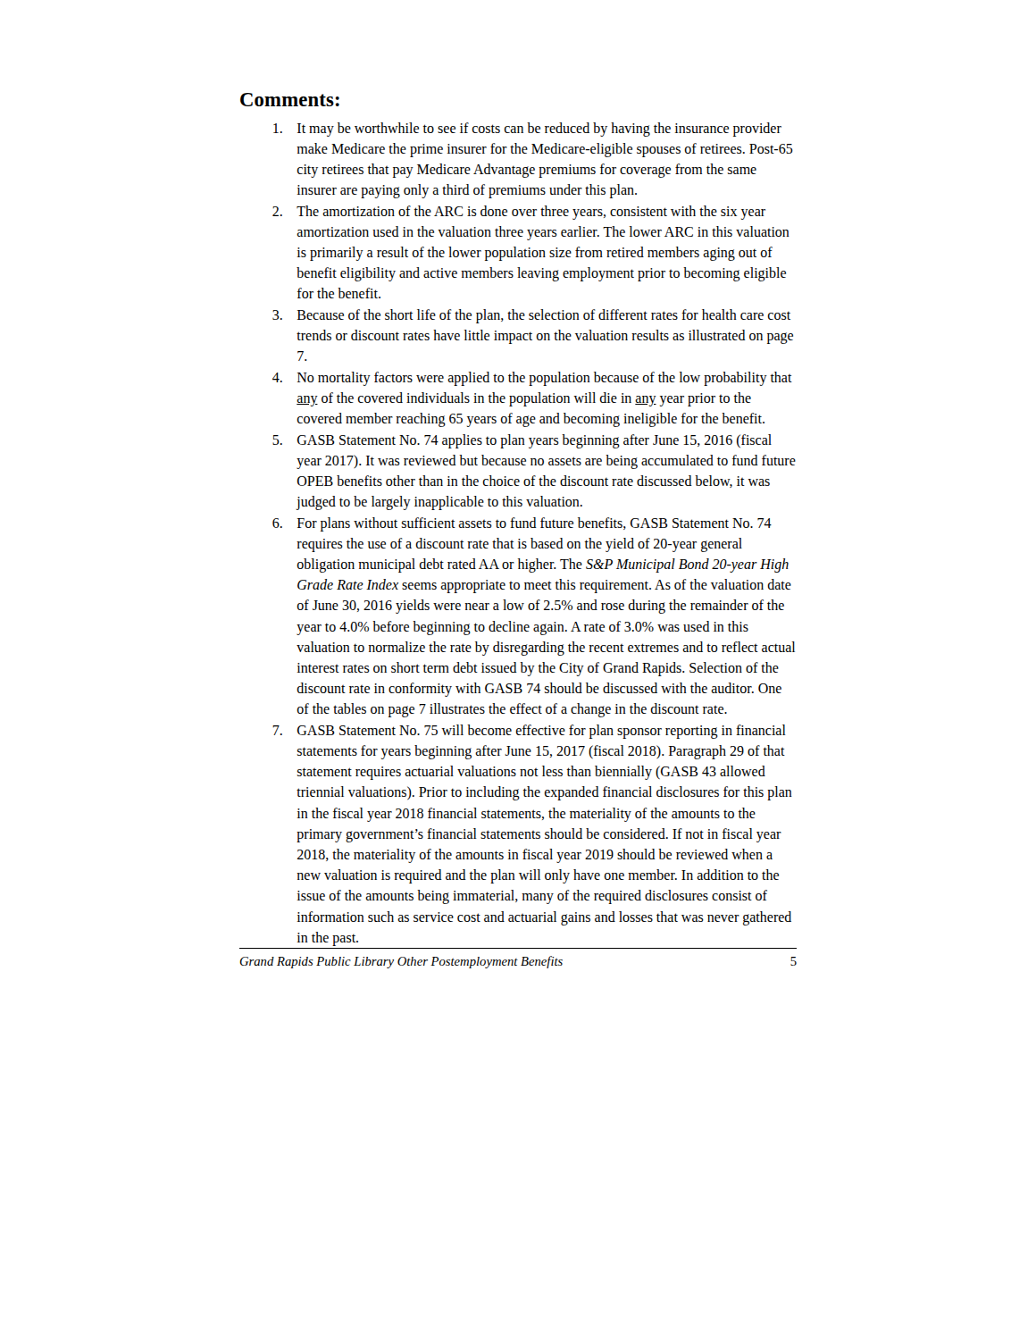Comments:
It may be worthwhile to see if costs can be reduced by having the insurance provider make Medicare the prime insurer for the Medicare-eligible spouses of retirees. Post-65 city retirees that pay Medicare Advantage premiums for coverage from the same insurer are paying only a third of premiums under this plan.
The amortization of the ARC is done over three years, consistent with the six year amortization used in the valuation three years earlier. The lower ARC in this valuation is primarily a result of the lower population size from retired members aging out of benefit eligibility and active members leaving employment prior to becoming eligible for the benefit.
Because of the short life of the plan, the selection of different rates for health care cost trends or discount rates have little impact on the valuation results as illustrated on page 7.
No mortality factors were applied to the population because of the low probability that any of the covered individuals in the population will die in any year prior to the covered member reaching 65 years of age and becoming ineligible for the benefit.
GASB Statement No. 74 applies to plan years beginning after June 15, 2016 (fiscal year 2017). It was reviewed but because no assets are being accumulated to fund future OPEB benefits other than in the choice of the discount rate discussed below, it was judged to be largely inapplicable to this valuation.
For plans without sufficient assets to fund future benefits, GASB Statement No. 74 requires the use of a discount rate that is based on the yield of 20-year general obligation municipal debt rated AA or higher. The S&P Municipal Bond 20-year High Grade Rate Index seems appropriate to meet this requirement. As of the valuation date of June 30, 2016 yields were near a low of 2.5% and rose during the remainder of the year to 4.0% before beginning to decline again. A rate of 3.0% was used in this valuation to normalize the rate by disregarding the recent extremes and to reflect actual interest rates on short term debt issued by the City of Grand Rapids. Selection of the discount rate in conformity with GASB 74 should be discussed with the auditor. One of the tables on page 7 illustrates the effect of a change in the discount rate.
GASB Statement No. 75 will become effective for plan sponsor reporting in financial statements for years beginning after June 15, 2017 (fiscal 2018). Paragraph 29 of that statement requires actuarial valuations not less than biennially (GASB 43 allowed triennial valuations). Prior to including the expanded financial disclosures for this plan in the fiscal year 2018 financial statements, the materiality of the amounts to the primary government’s financial statements should be considered. If not in fiscal year 2018, the materiality of the amounts in fiscal year 2019 should be reviewed when a new valuation is required and the plan will only have one member. In addition to the issue of the amounts being immaterial, many of the required disclosures consist of information such as service cost and actuarial gains and losses that was never gathered in the past.
Grand Rapids Public Library Other Postemployment Benefits 5